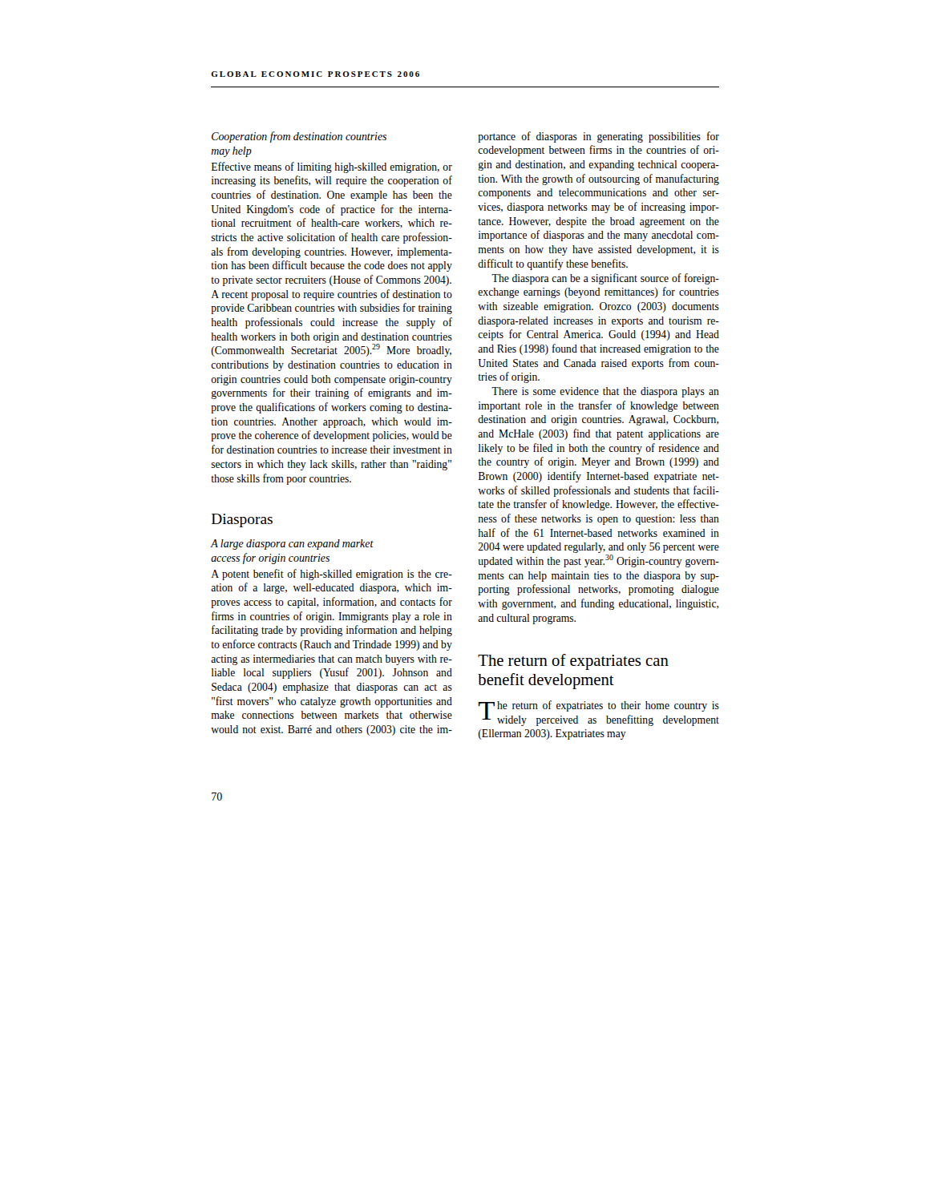Global Economic Prospects 2006
Cooperation from destination countries
may help
Effective means of limiting high-skilled emigration, or increasing its benefits, will require the cooperation of countries of destination. One example has been the United Kingdom's code of practice for the international recruitment of health-care workers, which restricts the active solicitation of health care professionals from developing countries. However, implementation has been difficult because the code does not apply to private sector recruiters (House of Commons 2004). A recent proposal to require countries of destination to provide Caribbean countries with subsidies for training health professionals could increase the supply of health workers in both origin and destination countries (Commonwealth Secretariat 2005).29 More broadly, contributions by destination countries to education in origin countries could both compensate origin-country governments for their training of emigrants and improve the qualifications of workers coming to destination countries. Another approach, which would improve the coherence of development policies, would be for destination countries to increase their investment in sectors in which they lack skills, rather than "raiding" those skills from poor countries.
Diasporas
A large diaspora can expand market
access for origin countries
A potent benefit of high-skilled emigration is the creation of a large, well-educated diaspora, which improves access to capital, information, and contacts for firms in countries of origin. Immigrants play a role in facilitating trade by providing information and helping to enforce contracts (Rauch and Trindade 1999) and by acting as intermediaries that can match buyers with reliable local suppliers (Yusuf 2001). Johnson and Sedaca (2004) emphasize that diasporas can act as "first movers" who catalyze growth opportunities and make connections between markets that otherwise would not exist. Barré and others (2003) cite the importance of diasporas in generating possibilities for codevelopment between firms in the countries of origin and destination, and expanding technical cooperation. With the growth of outsourcing of manufacturing components and telecommunications and other services, diaspora networks may be of increasing importance. However, despite the broad agreement on the importance of diasporas and the many anecdotal comments on how they have assisted development, it is difficult to quantify these benefits.
The diaspora can be a significant source of foreign-exchange earnings (beyond remittances) for countries with sizeable emigration. Orozco (2003) documents diaspora-related increases in exports and tourism receipts for Central America. Gould (1994) and Head and Ries (1998) found that increased emigration to the United States and Canada raised exports from countries of origin.
There is some evidence that the diaspora plays an important role in the transfer of knowledge between destination and origin countries. Agrawal, Cockburn, and McHale (2003) find that patent applications are likely to be filed in both the country of residence and the country of origin. Meyer and Brown (1999) and Brown (2000) identify Internet-based expatriate networks of skilled professionals and students that facilitate the transfer of knowledge. However, the effectiveness of these networks is open to question: less than half of the 61 Internet-based networks examined in 2004 were updated regularly, and only 56 percent were updated within the past year.30 Origin-country governments can help maintain ties to the diaspora by supporting professional networks, promoting dialogue with government, and funding educational, linguistic, and cultural programs.
The return of expatriates can
benefit development
The return of expatriates to their home country is widely perceived as benefitting development (Ellerman 2003). Expatriates may
70